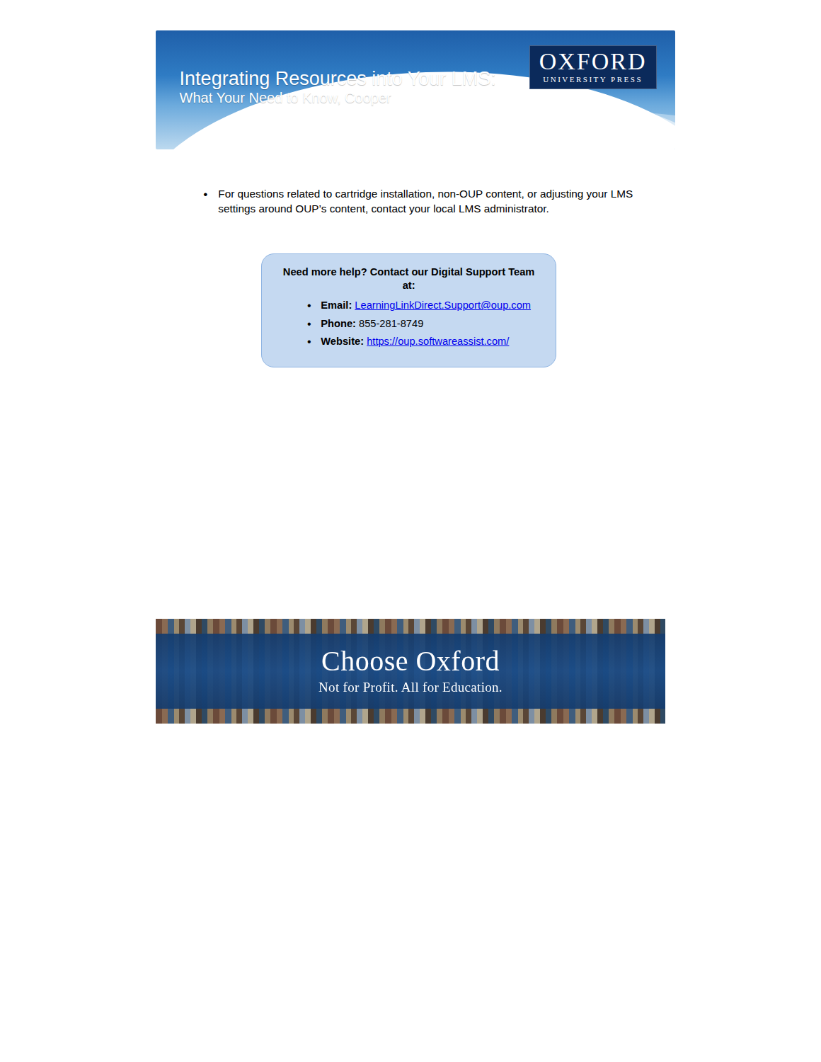Integrating Resources into Your LMS:
What Your Need to Know, Cooper
OXFORD
UNIVERSITY PRESS
For questions related to cartridge installation, non-OUP content, or adjusting your LMS settings around OUP’s content, contact your local LMS administrator.
Need more help? Contact our Digital Support Team at:
Email: LearningLinkDirect.Support@oup.com
Phone: 855-281-8749
Website: https://oup.softwareassist.com/
Choose Oxford
Not for Profit. All for Education.